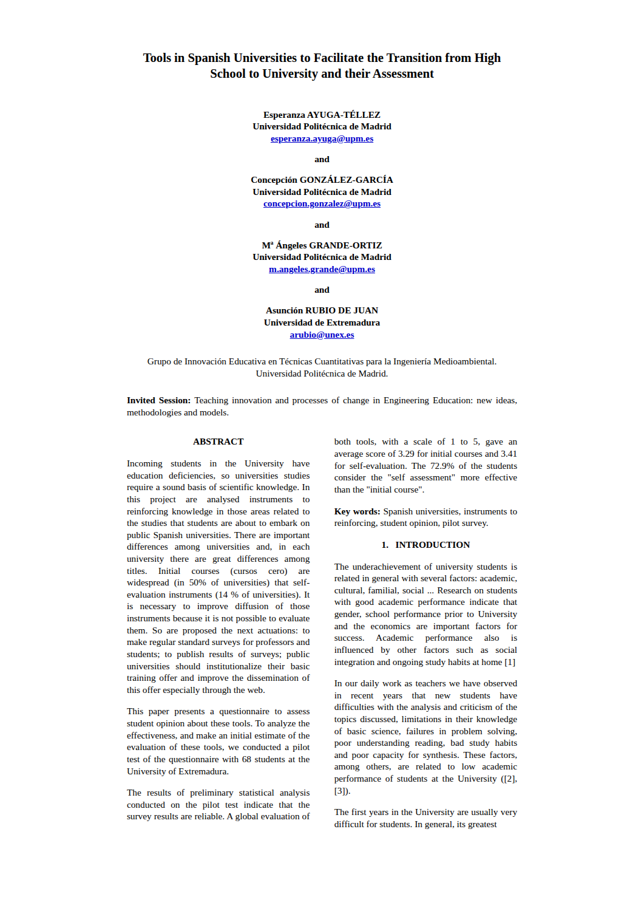Tools in Spanish Universities to Facilitate the Transition from High
School to University and their Assessment
Esperanza AYUGA-TÉLLEZ
Universidad Politécnica de Madrid
esperanza.ayuga@upm.es
and
Concepción GONZÁLEZ-GARCÍA
Universidad Politécnica de Madrid
concepcion.gonzalez@upm.es
and
Mª Ángeles GRANDE-ORTIZ
Universidad Politécnica de Madrid
m.angeles.grande@upm.es
and
Asunción RUBIO DE JUAN
Universidad de Extremadura
arubio@unex.es
Grupo de Innovación Educativa en Técnicas Cuantitativas para la Ingeniería Medioambiental.
Universidad Politécnica de Madrid.
Invited Session: Teaching innovation and processes of change in Engineering Education: new ideas, methodologies and models.
ABSTRACT
Incoming students in the University have education deficiencies, so universities studies require a sound basis of scientific knowledge. In this project are analysed instruments to reinforcing knowledge in those areas related to the studies that students are about to embark on public Spanish universities. There are important differences among universities and, in each university there are great differences among titles. Initial courses (cursos cero) are widespread (in 50% of universities) that self-evaluation instruments (14 % of universities). It is necessary to improve diffusion of those instruments because it is not possible to evaluate them. So are proposed the next actuations: to make regular standard surveys for professors and students; to publish results of surveys; public universities should institutionalize their basic training offer and improve the dissemination of this offer especially through the web.
This paper presents a questionnaire to assess student opinion about these tools. To analyze the effectiveness, and make an initial estimate of the evaluation of these tools, we conducted a pilot test of the questionnaire with 68 students at the University of Extremadura.
The results of preliminary statistical analysis conducted on the pilot test indicate that the survey results are reliable. A global evaluation of both tools, with a scale of 1 to 5, gave an average score of 3.29 for initial courses and 3.41 for self-evaluation. The 72.9% of the students consider the "self assessment" more effective than the "initial course".
Key words: Spanish universities, instruments to reinforcing, student opinion, pilot survey.
1. INTRODUCTION
The underachievement of university students is related in general with several factors: academic, cultural, familial, social ... Research on students with good academic performance indicate that gender, school performance prior to University and the economics are important factors for success. Academic performance also is influenced by other factors such as social integration and ongoing study habits at home [1]
In our daily work as teachers we have observed in recent years that new students have difficulties with the analysis and criticism of the topics discussed, limitations in their knowledge of basic science, failures in problem solving, poor understanding reading, bad study habits and poor capacity for synthesis. These factors, among others, are related to low academic performance of students at the University ([2], [3]).
The first years in the University are usually very difficult for students. In general, its greatest